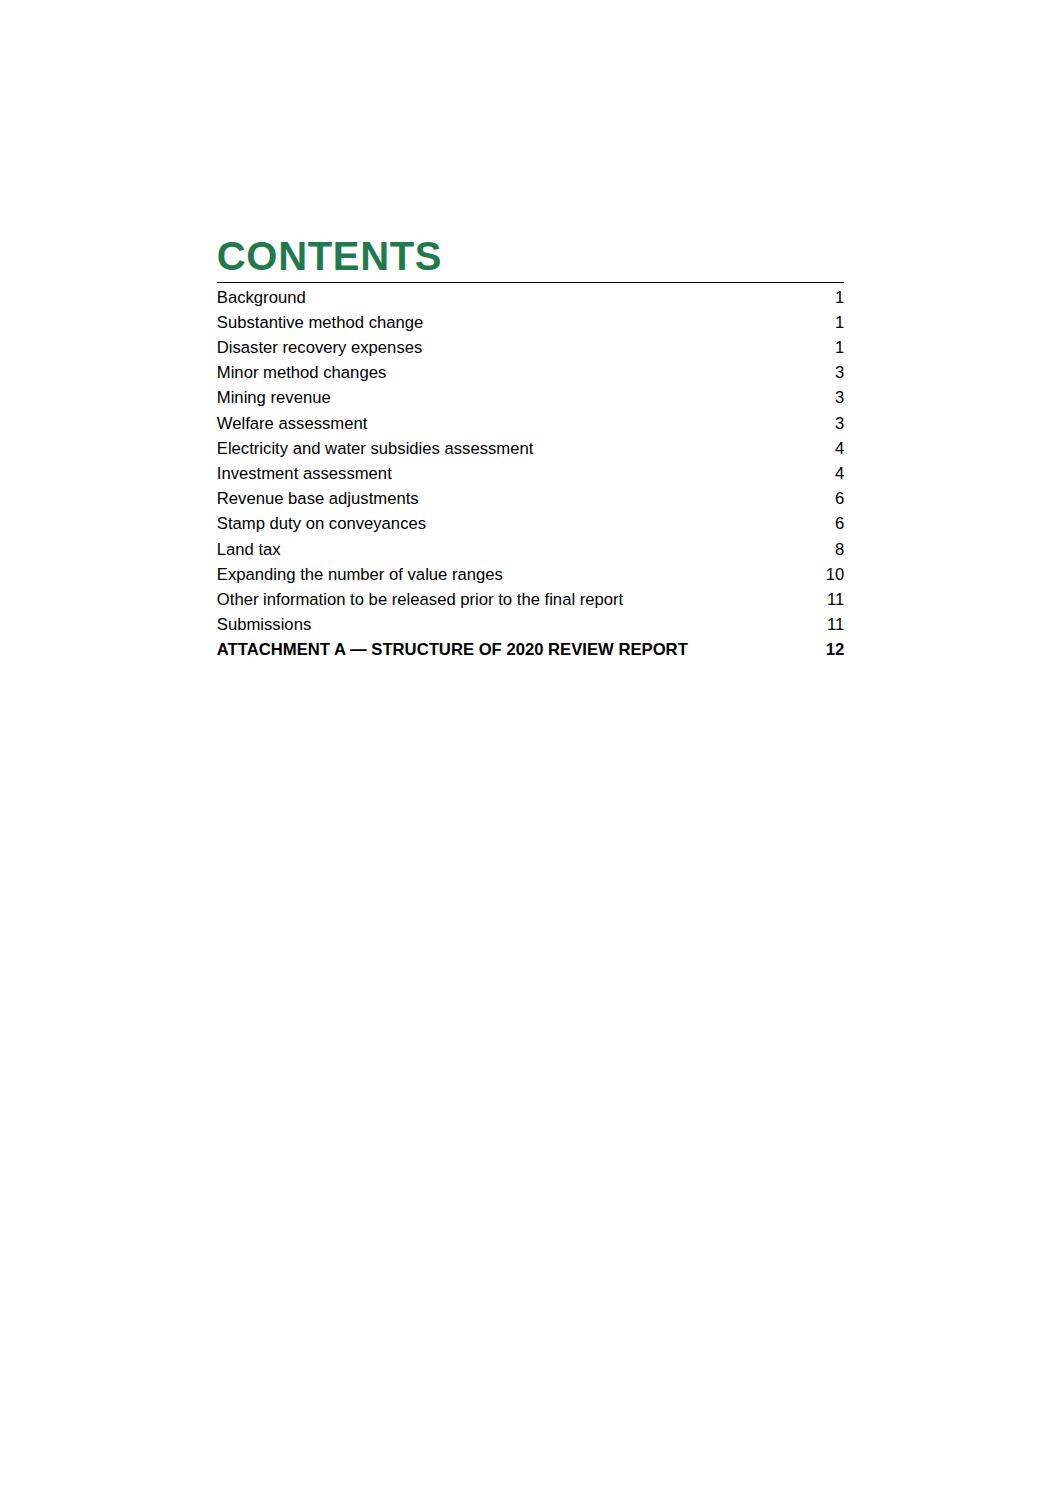CONTENTS
| Background | 1 |
| Substantive method change | 1 |
| Disaster recovery expenses | 1 |
| Minor method changes | 3 |
| Mining revenue | 3 |
| Welfare assessment | 3 |
| Electricity and water subsidies assessment | 4 |
| Investment assessment | 4 |
| Revenue base adjustments | 6 |
| Stamp duty on conveyances | 6 |
| Land tax | 8 |
| Expanding the number of value ranges | 10 |
| Other information to be released prior to the final report | 11 |
| Submissions | 11 |
| ATTACHMENT A — STRUCTURE OF 2020 REVIEW REPORT | 12 |